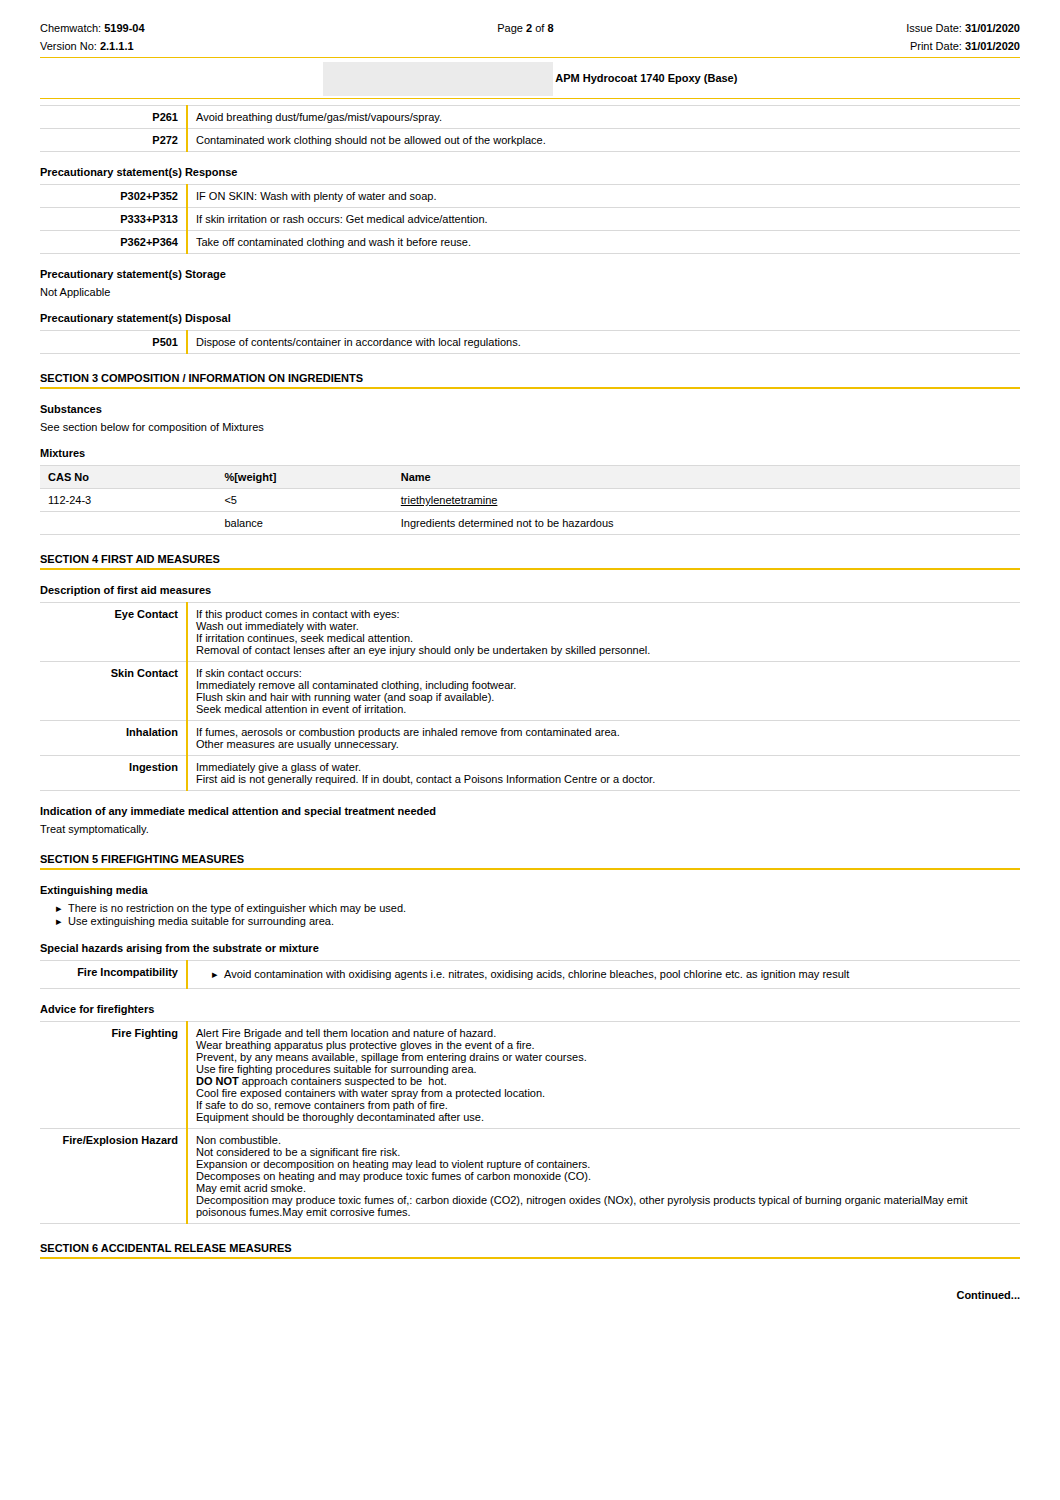Chemwatch: 5199-04
Version No: 2.1.1.1
Page 2 of 8
Issue Date: 31/01/2020
Print Date: 31/01/2020
APM Hydrocoat 1740 Epoxy (Base)
| P261 | Avoid breathing dust/fume/gas/mist/vapours/spray. |
| P272 | Contaminated work clothing should not be allowed out of the workplace. |
Precautionary statement(s) Response
| P302+P352 | IF ON SKIN: Wash with plenty of water and soap. |
| P333+P313 | If skin irritation or rash occurs: Get medical advice/attention. |
| P362+P364 | Take off contaminated clothing and wash it before reuse. |
Precautionary statement(s) Storage
Not Applicable
Precautionary statement(s) Disposal
| P501 | Dispose of contents/container in accordance with local regulations. |
SECTION 3 COMPOSITION / INFORMATION ON INGREDIENTS
Substances
See section below for composition of Mixtures
Mixtures
| CAS No | %[weight] | Name |
| --- | --- | --- |
| 112-24-3 | <5 | triethylenetetramine |
| | balance | Ingredients determined not to be hazardous |
SECTION 4 FIRST AID MEASURES
Description of first aid measures
| Eye Contact | If this product comes in contact with eyes: Wash out immediately with water. If irritation continues, seek medical attention. Removal of contact lenses after an eye injury should only be undertaken by skilled personnel. |
| Skin Contact | If skin contact occurs: Immediately remove all contaminated clothing, including footwear. Flush skin and hair with running water (and soap if available). Seek medical attention in event of irritation. |
| Inhalation | If fumes, aerosols or combustion products are inhaled remove from contaminated area. Other measures are usually unnecessary. |
| Ingestion | Immediately give a glass of water. First aid is not generally required. If in doubt, contact a Poisons Information Centre or a doctor. |
Indication of any immediate medical attention and special treatment needed
Treat symptomatically.
SECTION 5 FIREFIGHTING MEASURES
Extinguishing media
There is no restriction on the type of extinguisher which may be used.
Use extinguishing media suitable for surrounding area.
Special hazards arising from the substrate or mixture
| Fire Incompatibility | Avoid contamination with oxidising agents i.e. nitrates, oxidising acids, chlorine bleaches, pool chlorine etc. as ignition may result |
Advice for firefighters
| Fire Fighting | Alert Fire Brigade and tell them location and nature of hazard. Wear breathing apparatus plus protective gloves in the event of a fire. Prevent, by any means available, spillage from entering drains or water courses. Use fire fighting procedures suitable for surrounding area. DO NOT approach containers suspected to be hot. Cool fire exposed containers with water spray from a protected location. If safe to do so, remove containers from path of fire. Equipment should be thoroughly decontaminated after use. |
| Fire/Explosion Hazard | Non combustible. Not considered to be a significant fire risk. Expansion or decomposition on heating may lead to violent rupture of containers. Decomposes on heating and may produce toxic fumes of carbon monoxide (CO). May emit acrid smoke. Decomposition may produce toxic fumes of,: carbon dioxide (CO2), nitrogen oxides (NOx), other pyrolysis products typical of burning organic materialMay emit poisonous fumes.May emit corrosive fumes. |
SECTION 6 ACCIDENTAL RELEASE MEASURES
Continued...